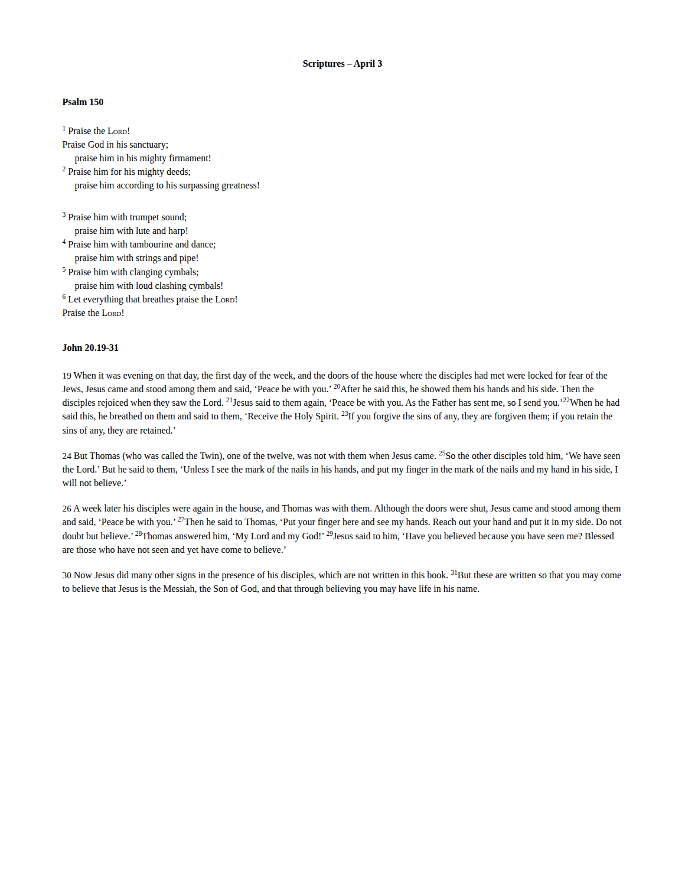Scriptures – April 3
Psalm 150
1 Praise the Lord!
Praise God in his sanctuary;
praise him in his mighty firmament!
2 Praise him for his mighty deeds;
praise him according to his surpassing greatness!
3 Praise him with trumpet sound;
praise him with lute and harp!
4 Praise him with tambourine and dance;
praise him with strings and pipe!
5 Praise him with clanging cymbals;
praise him with loud clashing cymbals!
6 Let everything that breathes praise the Lord!
Praise the Lord!
John 20.19-31
19 When it was evening on that day, the first day of the week, and the doors of the house where the disciples had met were locked for fear of the Jews, Jesus came and stood among them and said, ‘Peace be with you.’ 20After he said this, he showed them his hands and his side. Then the disciples rejoiced when they saw the Lord. 21Jesus said to them again, ‘Peace be with you. As the Father has sent me, so I send you.’22When he had said this, he breathed on them and said to them, ‘Receive the Holy Spirit. 23If you forgive the sins of any, they are forgiven them; if you retain the sins of any, they are retained.’
24 But Thomas (who was called the Twin), one of the twelve, was not with them when Jesus came. 25So the other disciples told him, ‘We have seen the Lord.’ But he said to them, ‘Unless I see the mark of the nails in his hands, and put my finger in the mark of the nails and my hand in his side, I will not believe.’
26 A week later his disciples were again in the house, and Thomas was with them. Although the doors were shut, Jesus came and stood among them and said, ‘Peace be with you.’ 27Then he said to Thomas, ‘Put your finger here and see my hands. Reach out your hand and put it in my side. Do not doubt but believe.’ 28Thomas answered him, ‘My Lord and my God!’ 29Jesus said to him, ‘Have you believed because you have seen me? Blessed are those who have not seen and yet have come to believe.’
30 Now Jesus did many other signs in the presence of his disciples, which are not written in this book. 31But these are written so that you may come to believe that Jesus is the Messiah, the Son of God, and that through believing you may have life in his name.